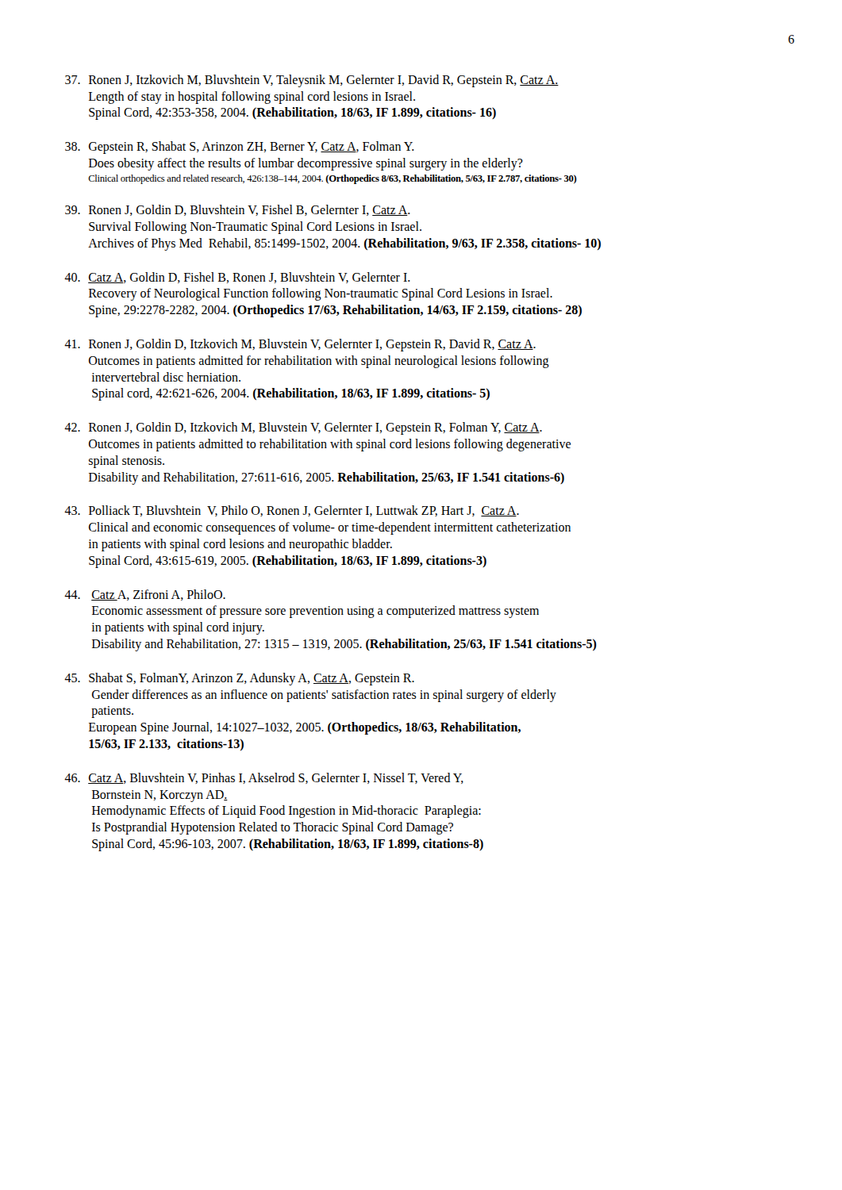6
37. Ronen J, Itzkovich M, Bluvshtein V, Taleysnik M, Gelernter I, David R, Gepstein R, Catz A. Length of stay in hospital following spinal cord lesions in Israel. Spinal Cord, 42:353-358, 2004. (Rehabilitation, 18/63, IF 1.899, citations- 16)
38. Gepstein R, Shabat S, Arinzon ZH, Berner Y, Catz A, Folman Y. Does obesity affect the results of lumbar decompressive spinal surgery in the elderly? Clinical orthopedics and related research, 426:138–144, 2004. (Orthopedics 8/63, Rehabilitation, 5/63, IF 2.787, citations- 30)
39. Ronen J, Goldin D, Bluvshtein V, Fishel B, Gelernter I, Catz A. Survival Following Non-Traumatic Spinal Cord Lesions in Israel. Archives of Phys Med Rehabil, 85:1499-1502, 2004. (Rehabilitation, 9/63, IF 2.358, citations- 10)
40. Catz A, Goldin D, Fishel B, Ronen J, Bluvshtein V, Gelernter I. Recovery of Neurological Function following Non-traumatic Spinal Cord Lesions in Israel. Spine, 29:2278-2282, 2004. (Orthopedics 17/63, Rehabilitation, 14/63, IF 2.159, citations- 28)
41. Ronen J, Goldin D, Itzkovich M, Bluvstein V, Gelernter I, Gepstein R, David R, Catz A. Outcomes in patients admitted for rehabilitation with spinal neurological lesions following intervertebral disc herniation. Spinal cord, 42:621-626, 2004. (Rehabilitation, 18/63, IF 1.899, citations- 5)
42. Ronen J, Goldin D, Itzkovich M, Bluvstein V, Gelernter I, Gepstein R, Folman Y, Catz A. Outcomes in patients admitted to rehabilitation with spinal cord lesions following degenerative spinal stenosis. Disability and Rehabilitation, 27:611-616, 2005. Rehabilitation, 25/63, IF 1.541 citations-6)
43. Polliack T, Bluvshtein V, Philo O, Ronen J, Gelernter I, Luttwak ZP, Hart J, Catz A. Clinical and economic consequences of volume- or time-dependent intermittent catheterization in patients with spinal cord lesions and neuropathic bladder. Spinal Cord, 43:615-619, 2005. (Rehabilitation, 18/63, IF 1.899, citations-3)
44. Catz A, Zifroni A, PhiloO. Economic assessment of pressure sore prevention using a computerized mattress system in patients with spinal cord injury. Disability and Rehabilitation, 27: 1315 – 1319, 2005. (Rehabilitation, 25/63, IF 1.541 citations-5)
45. Shabat S, FolmanY, Arinzon Z, Adunsky A, Catz A, Gepstein R. Gender differences as an influence on patients' satisfaction rates in spinal surgery of elderly patients. European Spine Journal, 14:1027–1032, 2005. (Orthopedics, 18/63, Rehabilitation, 15/63, IF 2.133, citations-13)
46. Catz A, Bluvshtein V, Pinhas I, Akselrod S, Gelernter I, Nissel T, Vered Y, Bornstein N, Korczyn AD. Hemodynamic Effects of Liquid Food Ingestion in Mid-thoracic Paraplegia: Is Postprandial Hypotension Related to Thoracic Spinal Cord Damage? Spinal Cord, 45:96-103, 2007. (Rehabilitation, 18/63, IF 1.899, citations-8)